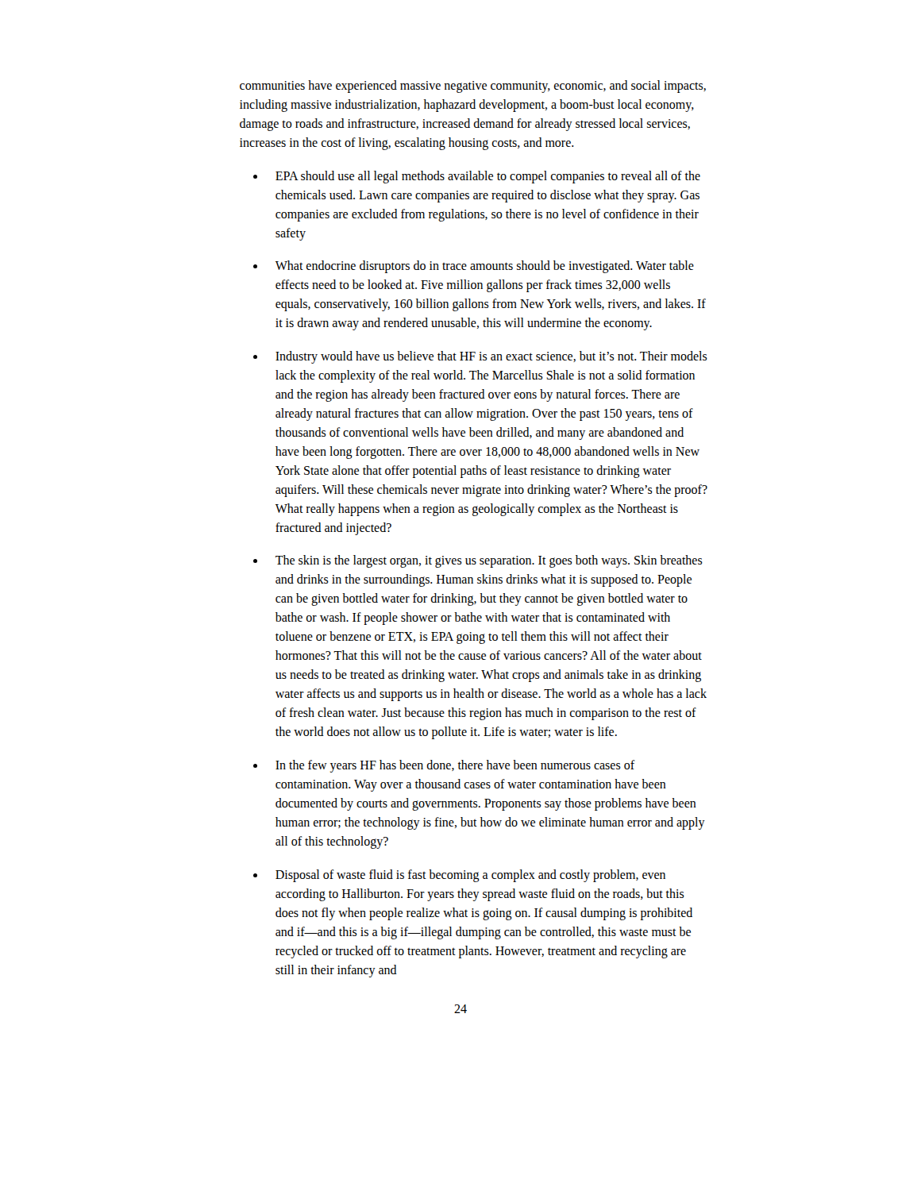communities have experienced massive negative community, economic, and social impacts, including massive industrialization, haphazard development, a boom-bust local economy, damage to roads and infrastructure, increased demand for already stressed local services, increases in the cost of living, escalating housing costs, and more.
EPA should use all legal methods available to compel companies to reveal all of the chemicals used. Lawn care companies are required to disclose what they spray. Gas companies are excluded from regulations, so there is no level of confidence in their safety
What endocrine disruptors do in trace amounts should be investigated. Water table effects need to be looked at. Five million gallons per frack times 32,000 wells equals, conservatively, 160 billion gallons from New York wells, rivers, and lakes. If it is drawn away and rendered unusable, this will undermine the economy.
Industry would have us believe that HF is an exact science, but it’s not. Their models lack the complexity of the real world. The Marcellus Shale is not a solid formation and the region has already been fractured over eons by natural forces. There are already natural fractures that can allow migration. Over the past 150 years, tens of thousands of conventional wells have been drilled, and many are abandoned and have been long forgotten. There are over 18,000 to 48,000 abandoned wells in New York State alone that offer potential paths of least resistance to drinking water aquifers. Will these chemicals never migrate into drinking water? Where’s the proof? What really happens when a region as geologically complex as the Northeast is fractured and injected?
The skin is the largest organ, it gives us separation. It goes both ways. Skin breathes and drinks in the surroundings. Human skins drinks what it is supposed to. People can be given bottled water for drinking, but they cannot be given bottled water to bathe or wash. If people shower or bathe with water that is contaminated with toluene or benzene or ETX, is EPA going to tell them this will not affect their hormones? That this will not be the cause of various cancers? All of the water about us needs to be treated as drinking water. What crops and animals take in as drinking water affects us and supports us in health or disease. The world as a whole has a lack of fresh clean water. Just because this region has much in comparison to the rest of the world does not allow us to pollute it. Life is water; water is life.
In the few years HF has been done, there have been numerous cases of contamination. Way over a thousand cases of water contamination have been documented by courts and governments. Proponents say those problems have been human error; the technology is fine, but how do we eliminate human error and apply all of this technology?
Disposal of waste fluid is fast becoming a complex and costly problem, even according to Halliburton. For years they spread waste fluid on the roads, but this does not fly when people realize what is going on. If causal dumping is prohibited and if—and this is a big if—illegal dumping can be controlled, this waste must be recycled or trucked off to treatment plants. However, treatment and recycling are still in their infancy and
24